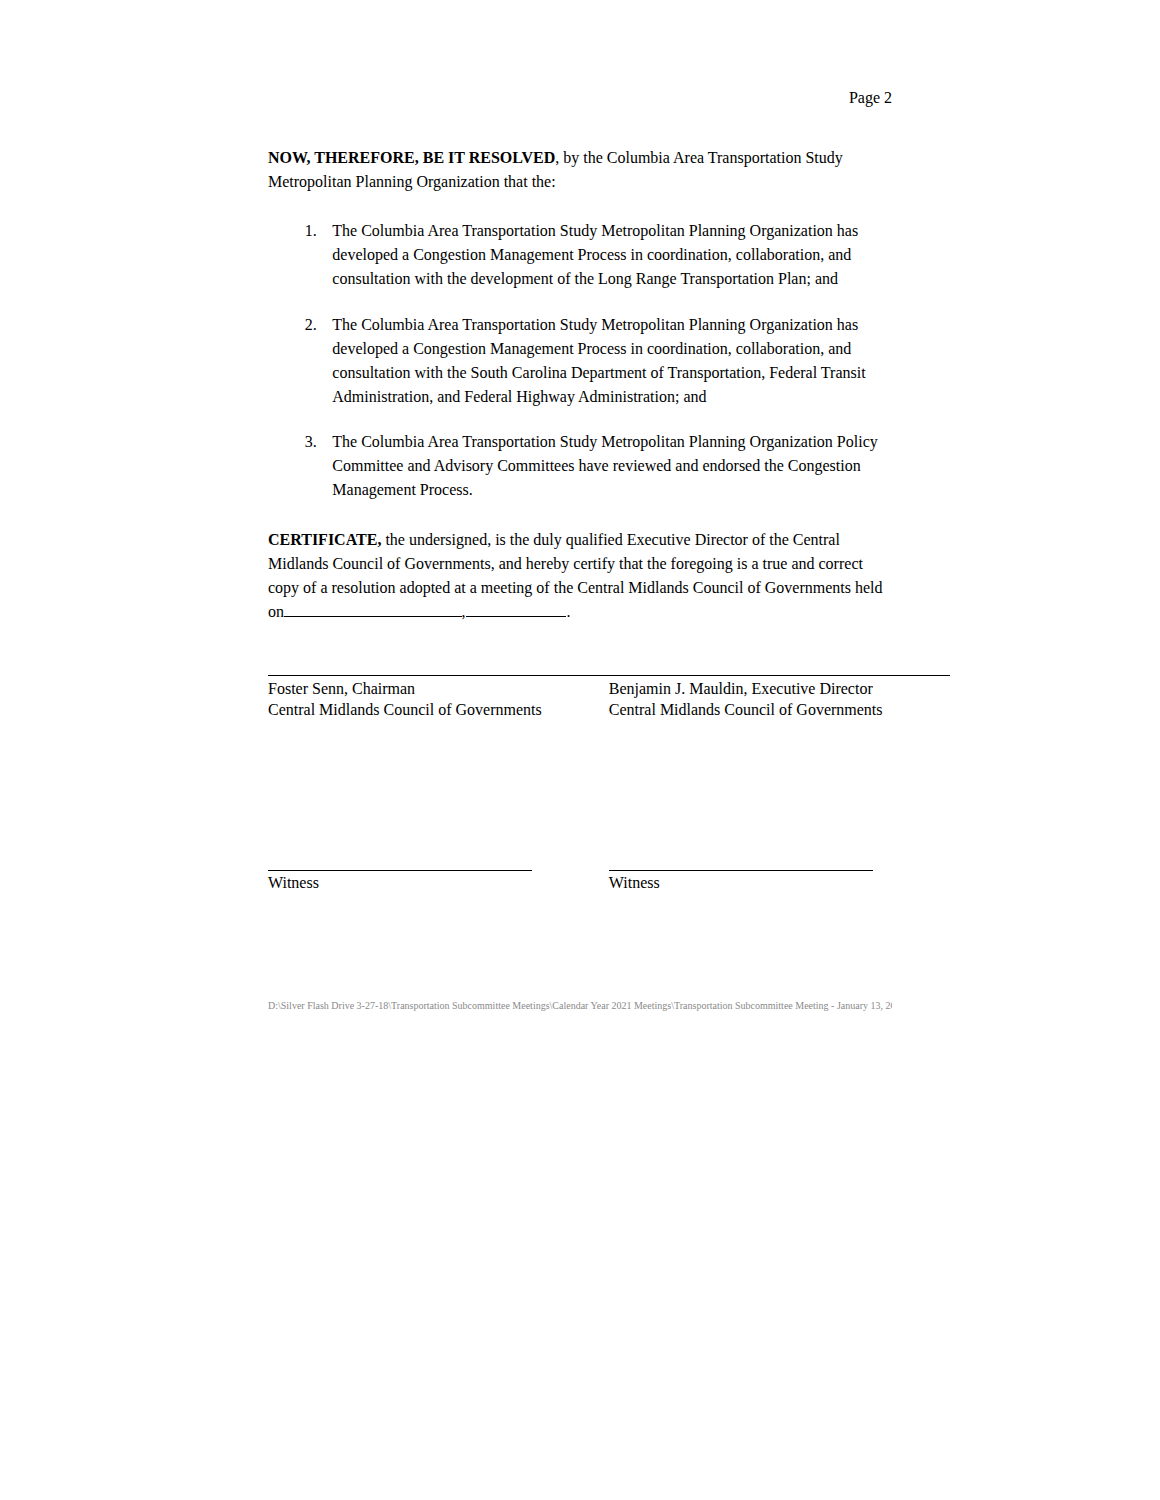Page 2
NOW, THEREFORE, BE IT RESOLVED, by the Columbia Area Transportation Study Metropolitan Planning Organization that the:
The Columbia Area Transportation Study Metropolitan Planning Organization has developed a Congestion Management Process in coordination, collaboration, and consultation with the development of the Long Range Transportation Plan; and
The Columbia Area Transportation Study Metropolitan Planning Organization has developed a Congestion Management Process in coordination, collaboration, and consultation with the South Carolina Department of Transportation, Federal Transit Administration, and Federal Highway Administration; and
The Columbia Area Transportation Study Metropolitan Planning Organization Policy Committee and Advisory Committees have reviewed and endorsed the Congestion Management Process.
CERTIFICATE, the undersigned, is the duly qualified Executive Director of the Central Midlands Council of Governments, and hereby certify that the foregoing is a true and correct copy of a resolution adopted at a meeting of the Central Midlands Council of Governments held on , .
| Foster Senn, Chairman Central Midlands Council of Governments | Benjamin J. Mauldin, Executive Director Central Midlands Council of Governments |
| Witness | Witness |
D:\Silver Flash Drive 3-27-18\Transportation Subcommittee Meetings\Calendar Year 2021 Meetings\Transportation Subcommittee Meeting - January 13, 2022\Enclosure 4 - RESOLUTION FOR CMP.doc